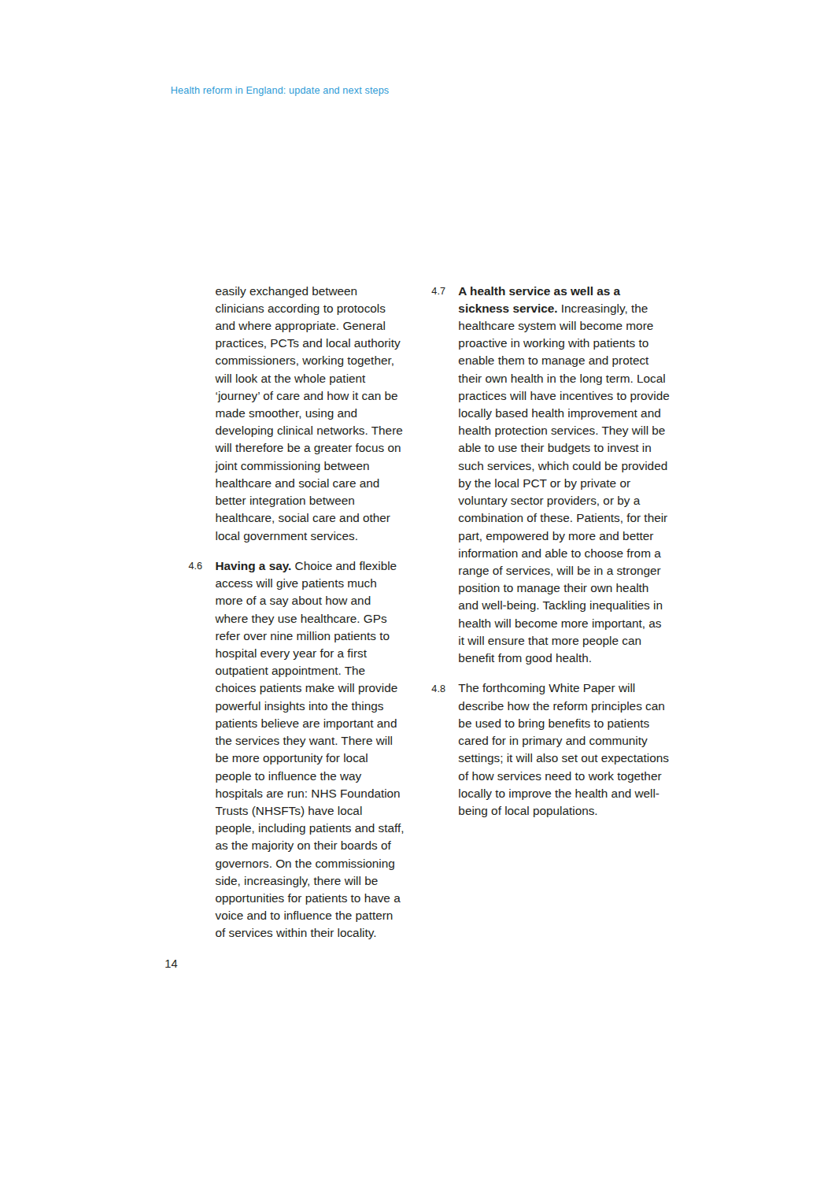Health reform in England: update and next steps
easily exchanged between clinicians according to protocols and where appropriate. General practices, PCTs and local authority commissioners, working together, will look at the whole patient ‘journey’ of care and how it can be made smoother, using and developing clinical networks. There will therefore be a greater focus on joint commissioning between healthcare and social care and better integration between healthcare, social care and other local government services.
4.6 Having a say. Choice and flexible access will give patients much more of a say about how and where they use healthcare. GPs refer over nine million patients to hospital every year for a first outpatient appointment. The choices patients make will provide powerful insights into the things patients believe are important and the services they want. There will be more opportunity for local people to influence the way hospitals are run: NHS Foundation Trusts (NHSFTs) have local people, including patients and staff, as the majority on their boards of governors. On the commissioning side, increasingly, there will be opportunities for patients to have a voice and to influence the pattern of services within their locality.
4.7 A health service as well as a sickness service. Increasingly, the healthcare system will become more proactive in working with patients to enable them to manage and protect their own health in the long term. Local practices will have incentives to provide locally based health improvement and health protection services. They will be able to use their budgets to invest in such services, which could be provided by the local PCT or by private or voluntary sector providers, or by a combination of these. Patients, for their part, empowered by more and better information and able to choose from a range of services, will be in a stronger position to manage their own health and well-being. Tackling inequalities in health will become more important, as it will ensure that more people can benefit from good health.
4.8 The forthcoming White Paper will describe how the reform principles can be used to bring benefits to patients cared for in primary and community settings; it will also set out expectations of how services need to work together locally to improve the health and well-being of local populations.
14